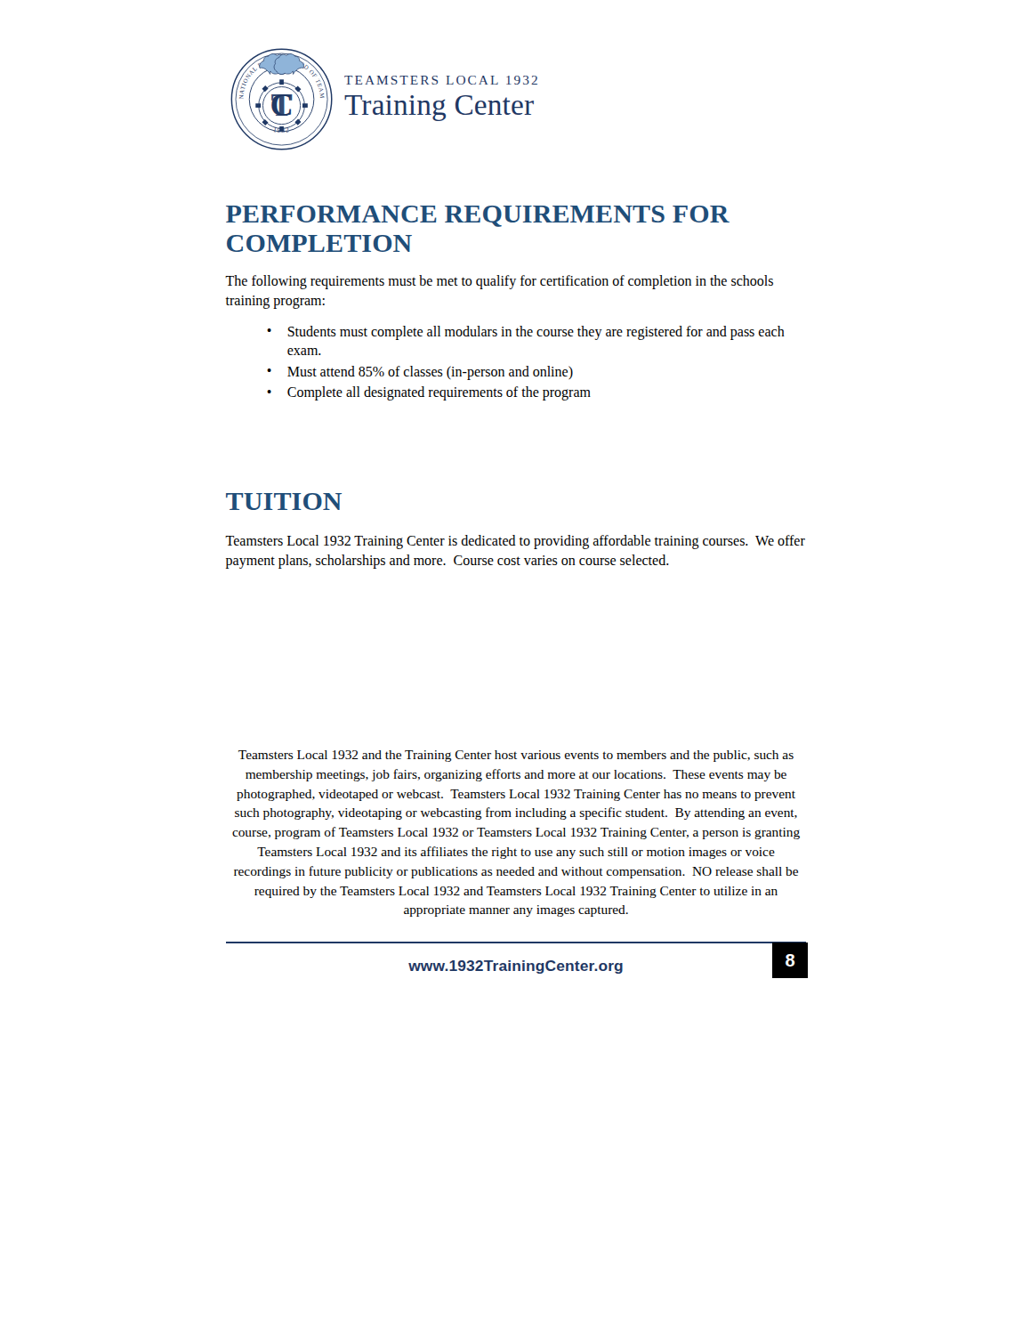INTERNATIONAL BROTHERHOOD OF TEAMSTERS 1932 C T
TEAMSTERS LOCAL 1932
Training Center
PERFORMANCE REQUIREMENTS FOR COMPLETION
The following requirements must be met to qualify for certification of completion in the schools training program:
Students must complete all modulars in the course they are registered for and pass each exam.
Must attend 85% of classes (in-person and online)
Complete all designated requirements of the program
TUITION
Teamsters Local 1932 Training Center is dedicated to providing affordable training courses. We offer payment plans, scholarships and more. Course cost varies on course selected.
Teamsters Local 1932 and the Training Center host various events to members and the public, such as membership meetings, job fairs, organizing efforts and more at our locations. These events may be photographed, videotaped or webcast. Teamsters Local 1932 Training Center has no means to prevent such photography, videotaping or webcasting from including a specific student. By attending an event, course, program of Teamsters Local 1932 or Teamsters Local 1932 Training Center, a person is granting Teamsters Local 1932 and its affiliates the right to use any such still or motion images or voice recordings in future publicity or publications as needed and without compensation. NO release shall be required by the Teamsters Local 1932 and Teamsters Local 1932 Training Center to utilize in an appropriate manner any images captured.
www.1932TrainingCenter.org 8